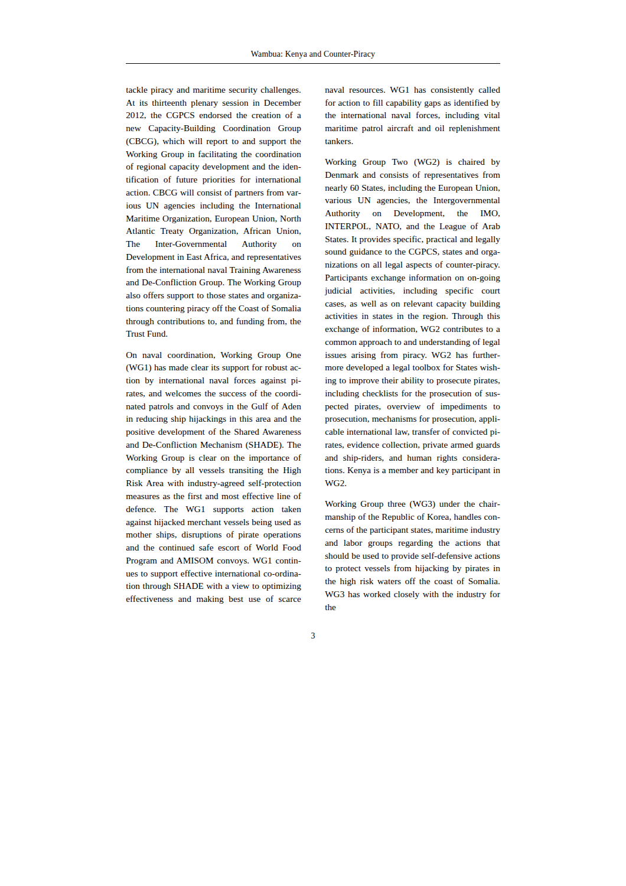Wambua: Kenya and Counter-Piracy
tackle piracy and maritime security challenges. At its thirteenth plenary session in December 2012, the CGPCS endorsed the creation of a new Capacity-Building Coordination Group (CBCG), which will report to and support the Working Group in facilitating the coordination of regional capacity development and the identification of future priorities for international action. CBCG will consist of partners from various UN agencies including the International Maritime Organization, European Union, North Atlantic Treaty Organization, African Union, The Inter-Governmental Authority on Development in East Africa, and representatives from the international naval Training Awareness and De-Confliction Group. The Working Group also offers support to those states and organizations countering piracy off the Coast of Somalia through contributions to, and funding from, the Trust Fund.
On naval coordination, Working Group One (WG1) has made clear its support for robust action by international naval forces against pirates, and welcomes the success of the coordinated patrols and convoys in the Gulf of Aden in reducing ship hijackings in this area and the positive development of the Shared Awareness and De-Confliction Mechanism (SHADE). The Working Group is clear on the importance of compliance by all vessels transiting the High Risk Area with industry-agreed self-protection measures as the first and most effective line of defence. The WG1 supports action taken against hijacked merchant vessels being used as mother ships, disruptions of pirate operations and the continued safe escort of World Food Program and AMISOM convoys. WG1 continues to support effective international co-ordination through SHADE with a view to optimizing effectiveness and making best use of scarce naval resources. WG1 has consistently called for action to fill capability gaps as identified by the international naval forces, including vital maritime patrol aircraft and oil replenishment tankers.
Working Group Two (WG2) is chaired by Denmark and consists of representatives from nearly 60 States, including the European Union, various UN agencies, the Intergovernmental Authority on Development, the IMO, INTERPOL, NATO, and the League of Arab States. It provides specific, practical and legally sound guidance to the CGPCS, states and organizations on all legal aspects of counter-piracy. Participants exchange information on on-going judicial activities, including specific court cases, as well as on relevant capacity building activities in states in the region. Through this exchange of information, WG2 contributes to a common approach to and understanding of legal issues arising from piracy. WG2 has furthermore developed a legal toolbox for States wishing to improve their ability to prosecute pirates, including checklists for the prosecution of suspected pirates, overview of impediments to prosecution, mechanisms for prosecution, applicable international law, transfer of convicted pirates, evidence collection, private armed guards and ship-riders, and human rights considerations. Kenya is a member and key participant in WG2.
Working Group three (WG3) under the chairmanship of the Republic of Korea, handles concerns of the participant states, maritime industry and labor groups regarding the actions that should be used to provide self-defensive actions to protect vessels from hijacking by pirates in the high risk waters off the coast of Somalia. WG3 has worked closely with the industry for the
3